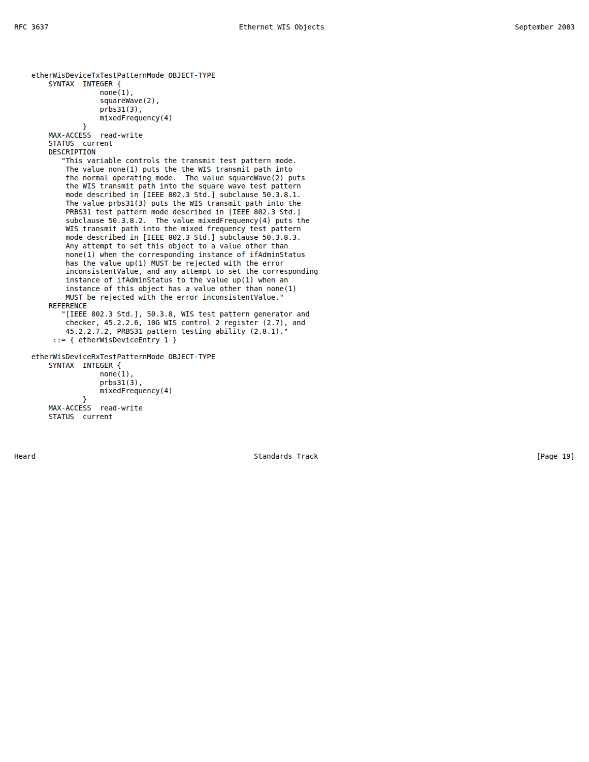RFC 3637 Ethernet WIS Objects September 2003
etherWisDeviceTxTestPatternMode OBJECT-TYPE SYNTAX INTEGER { none(1), squareWave(2), prbs31(3), mixedFrequency(4) } MAX-ACCESS read-write STATUS current DESCRIPTION "This variable controls the transmit test pattern mode. The value none(1) puts the the WIS transmit path into the normal operating mode. The value squareWave(2) puts the WIS transmit path into the square wave test pattern mode described in [IEEE 802.3 Std.] subclause 50.3.8.1. The value prbs31(3) puts the WIS transmit path into the PRBS31 test pattern mode described in [IEEE 802.3 Std.] subclause 50.3.8.2. The value mixedFrequency(4) puts the WIS transmit path into the mixed frequency test pattern mode described in [IEEE 802.3 Std.] subclause 50.3.8.3. Any attempt to set this object to a value other than none(1) when the corresponding instance of ifAdminStatus has the value up(1) MUST be rejected with the error inconsistentValue, and any attempt to set the corresponding instance of ifAdminStatus to the value up(1) when an instance of this object has a value other than none(1) MUST be rejected with the error inconsistentValue." REFERENCE "[IEEE 802.3 Std.], 50.3.8, WIS test pattern generator and checker, 45.2.2.6, 10G WIS control 2 register (2.7), and 45.2.2.7.2, PRBS31 pattern testing ability (2.8.1)." ::= { etherWisDeviceEntry 1 } etherWisDeviceRxTestPatternMode OBJECT-TYPE SYNTAX INTEGER { none(1), prbs31(3), mixedFrequency(4) } MAX-ACCESS read-write STATUS current
Heard Standards Track [Page 19]